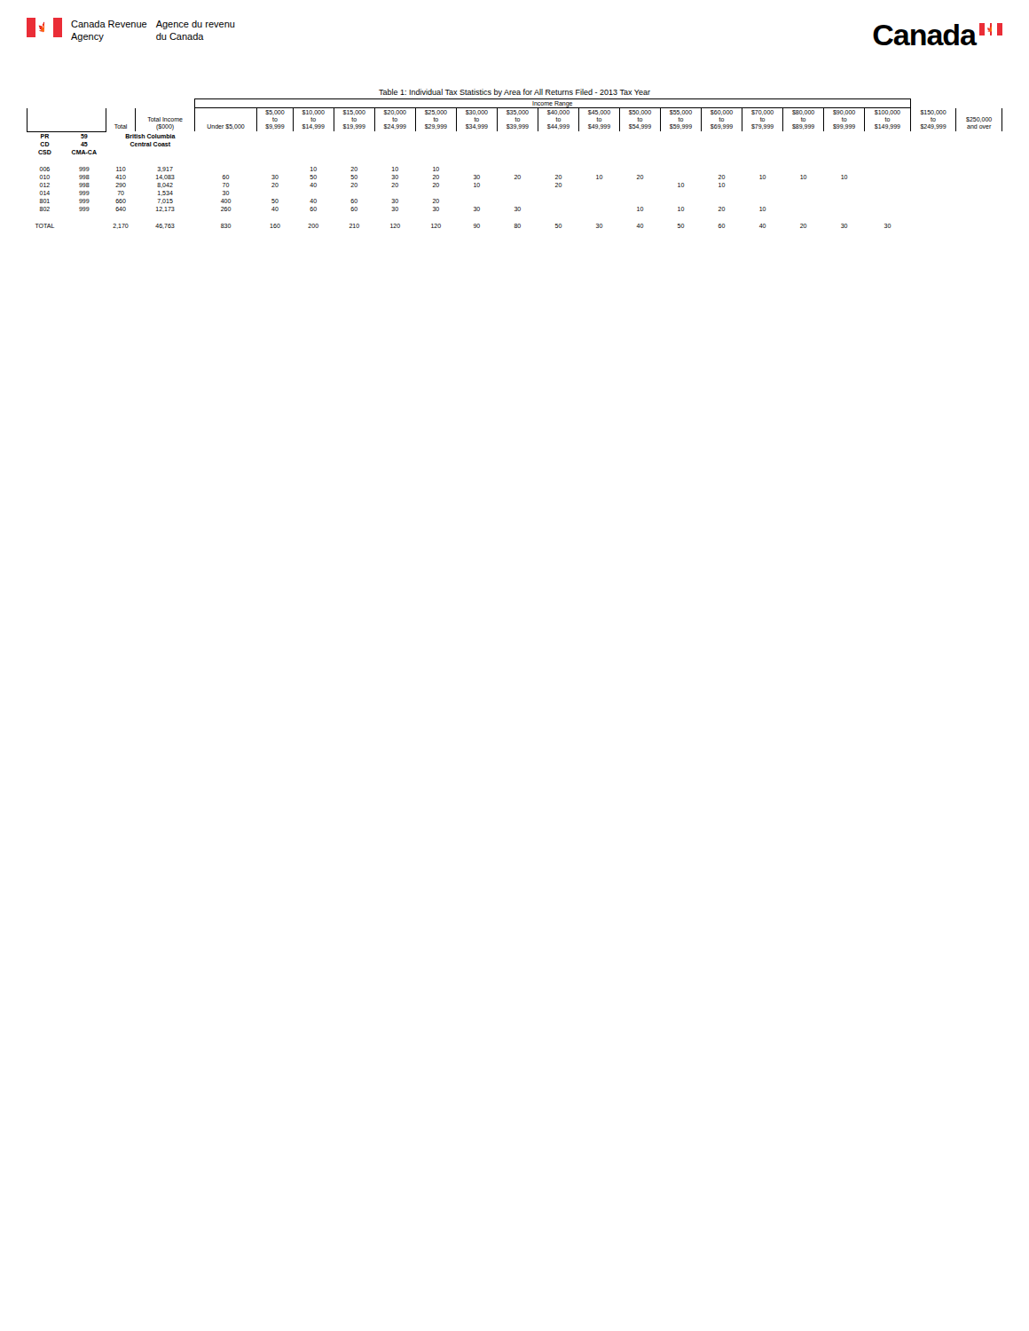🍁 Canada Revenue Agency Agence du revenu du Canada
Canada🍁
Table 1: Individual Tax Statistics by Area for All Returns Filed - 2013 Tax Year
| | Income Range |
| | Total | Total Income ($000) | Under $5,000 | $5,000 to $9,999 | $10,000 to $14,999 | $15,000 to $19,999 | $20,000 to $24,999 | $25,000 to $29,999 | $30,000 to $34,999 | $35,000 to $39,999 | $40,000 to $44,999 | $45,000 to $49,999 | $50,000 to $54,999 | $55,000 to $59,999 | $60,000 to $69,999 | $70,000 to $79,999 | $80,000 to $89,999 | $90,000 to $99,999 | $100,000 to $149,999 | $150,000 to $249,999 | $250,000 and over |
| PR | 59 | British Columbia | |
| CD | 45 | Central Coast | |
| CSD | CMA-CA | |
| 006 | 999 | 110 | 3,917 | | | 10 | 20 | 10 | 10 | | | | | | | | | | | | | |
| 010 | 998 | 410 | 14,083 | 60 | 30 | 50 | 50 | 30 | 20 | 30 | 20 | 20 | 10 | 20 | | 20 | 10 | 10 | 10 | | | |
| 012 | 998 | 290 | 8,042 | 70 | 20 | 40 | 20 | 20 | 20 | 10 | | 20 | | | 10 | 10 | | | | | | |
| 014 | 999 | 70 | 1,534 | 30 | | | | | | | | | | | | | | | | | | |
| 801 | 999 | 660 | 7,015 | 400 | 50 | 40 | 60 | 30 | 20 | | | | | | | | | | | | | |
| 802 | 999 | 640 | 12,173 | 260 | 40 | 60 | 60 | 30 | 30 | 30 | 30 | | | 10 | 10 | 20 | 10 | | | | | |
| TOTAL | | 2,170 | 46,763 | 830 | 160 | 200 | 210 | 120 | 120 | 90 | 80 | 50 | 30 | 40 | 50 | 60 | 40 | 20 | 30 | 30 | | |